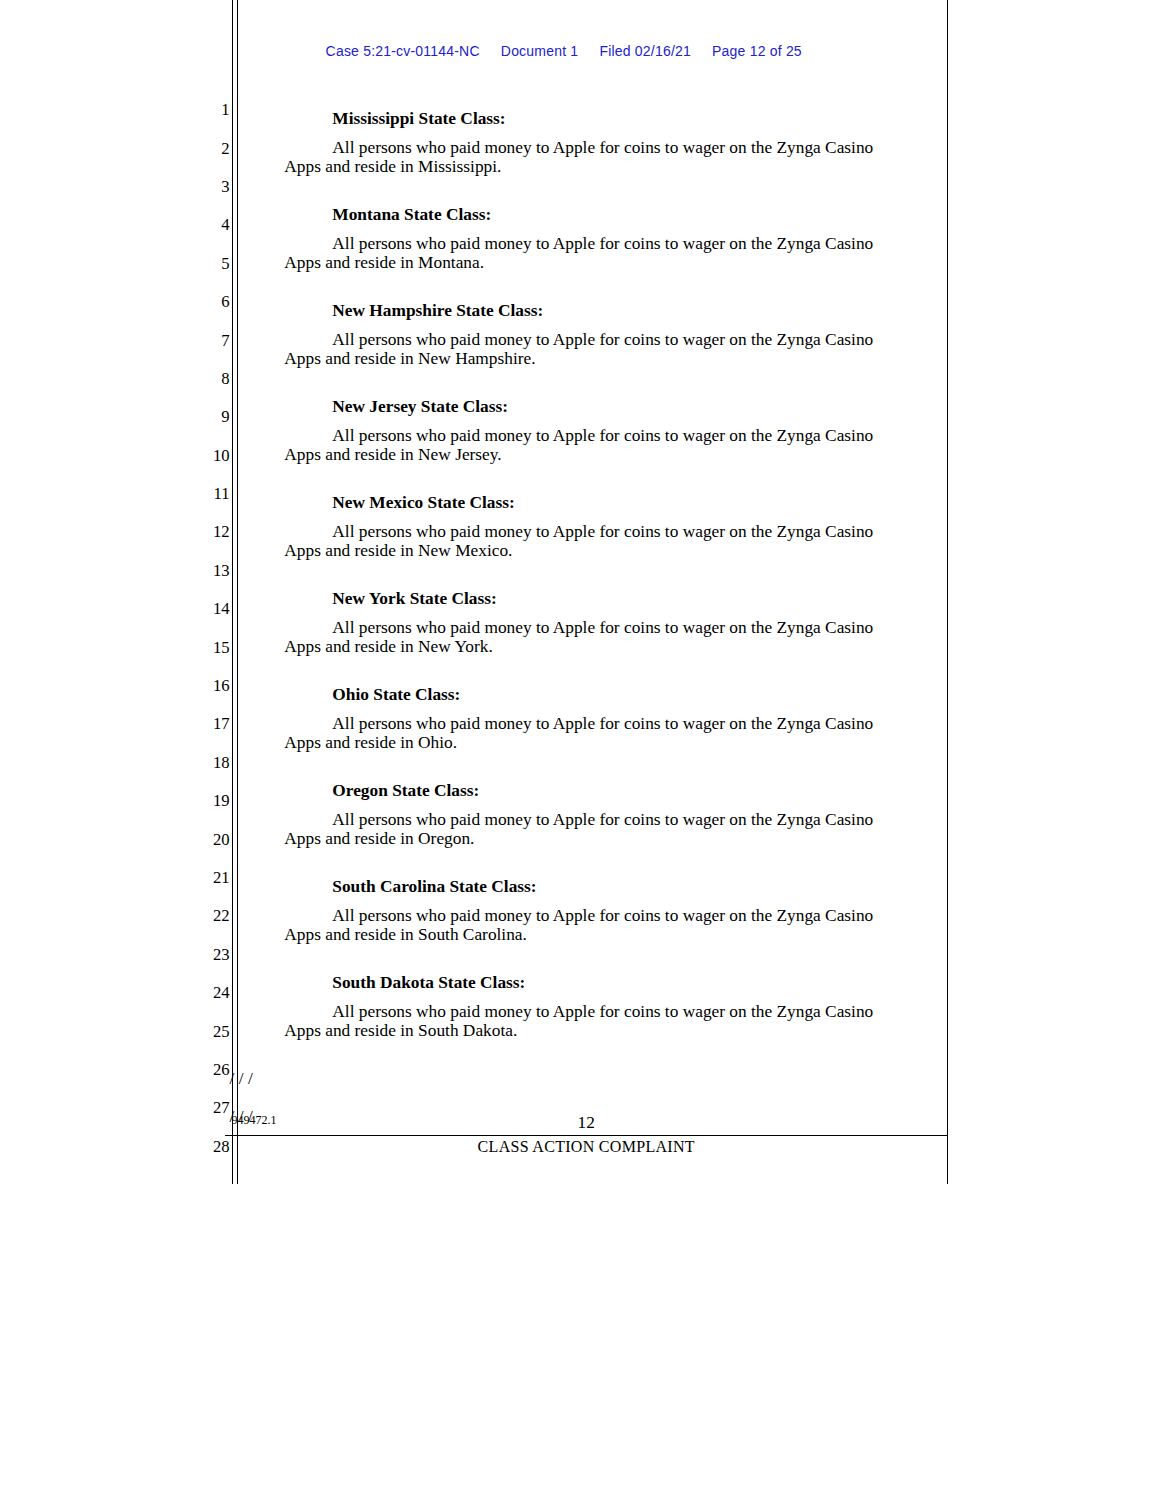Case 5:21-cv-01144-NC Document 1 Filed 02/16/21 Page 12 of 25
1
2
3
4
5
6
7
8
9
10
11
12
13
14
15
16
17
18
19
20
21
22
23
24
25
26
27
28
Mississippi State Class:
All persons who paid money to Apple for coins to wager on the Zynga Casino Apps and reside in Mississippi.
Montana State Class:
All persons who paid money to Apple for coins to wager on the Zynga Casino Apps and reside in Montana.
New Hampshire State Class:
All persons who paid money to Apple for coins to wager on the Zynga Casino Apps and reside in New Hampshire.
New Jersey State Class:
All persons who paid money to Apple for coins to wager on the Zynga Casino Apps and reside in New Jersey.
New Mexico State Class:
All persons who paid money to Apple for coins to wager on the Zynga Casino Apps and reside in New Mexico.
New York State Class:
All persons who paid money to Apple for coins to wager on the Zynga Casino Apps and reside in New York.
Ohio State Class:
All persons who paid money to Apple for coins to wager on the Zynga Casino Apps and reside in Ohio.
Oregon State Class:
All persons who paid money to Apple for coins to wager on the Zynga Casino Apps and reside in Oregon.
South Carolina State Class:
All persons who paid money to Apple for coins to wager on the Zynga Casino Apps and reside in South Carolina.
South Dakota State Class:
All persons who paid money to Apple for coins to wager on the Zynga Casino Apps and reside in South Dakota.
/ / /
/ / /
949472.1
12
CLASS ACTION COMPLAINT